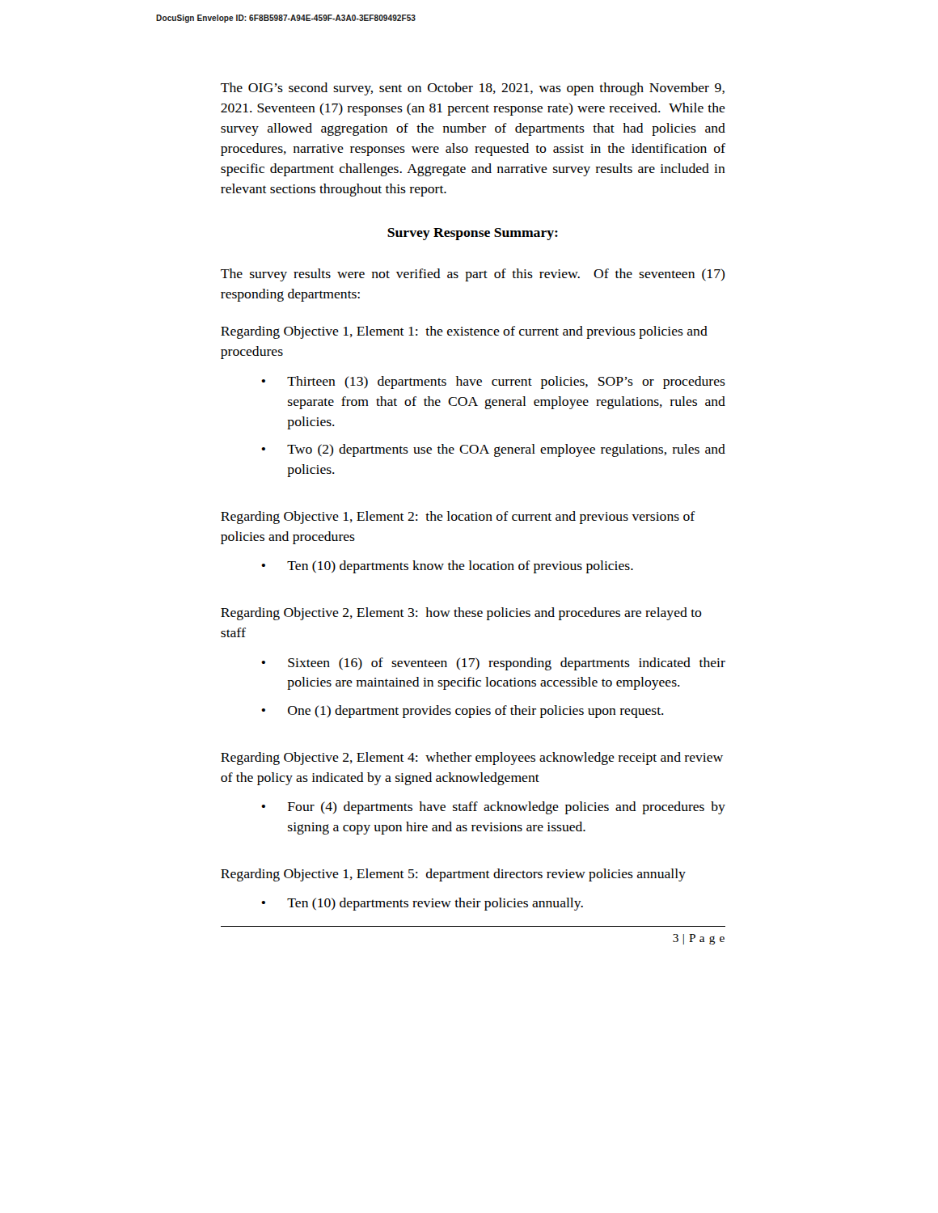DocuSign Envelope ID: 6F8B5987-A94E-459F-A3A0-3EF809492F53
The OIG’s second survey, sent on October 18, 2021, was open through November 9, 2021. Seventeen (17) responses (an 81 percent response rate) were received. While the survey allowed aggregation of the number of departments that had policies and procedures, narrative responses were also requested to assist in the identification of specific department challenges. Aggregate and narrative survey results are included in relevant sections throughout this report.
Survey Response Summary:
The survey results were not verified as part of this review. Of the seventeen (17) responding departments:
Regarding Objective 1, Element 1: the existence of current and previous policies and procedures
Thirteen (13) departments have current policies, SOP’s or procedures separate from that of the COA general employee regulations, rules and policies.
Two (2) departments use the COA general employee regulations, rules and policies.
Regarding Objective 1, Element 2: the location of current and previous versions of policies and procedures
Ten (10) departments know the location of previous policies.
Regarding Objective 2, Element 3: how these policies and procedures are relayed to staff
Sixteen (16) of seventeen (17) responding departments indicated their policies are maintained in specific locations accessible to employees.
One (1) department provides copies of their policies upon request.
Regarding Objective 2, Element 4: whether employees acknowledge receipt and review of the policy as indicated by a signed acknowledgement
Four (4) departments have staff acknowledge policies and procedures by signing a copy upon hire and as revisions are issued.
Regarding Objective 1, Element 5: department directors review policies annually
Ten (10) departments review their policies annually.
3 | P a g e